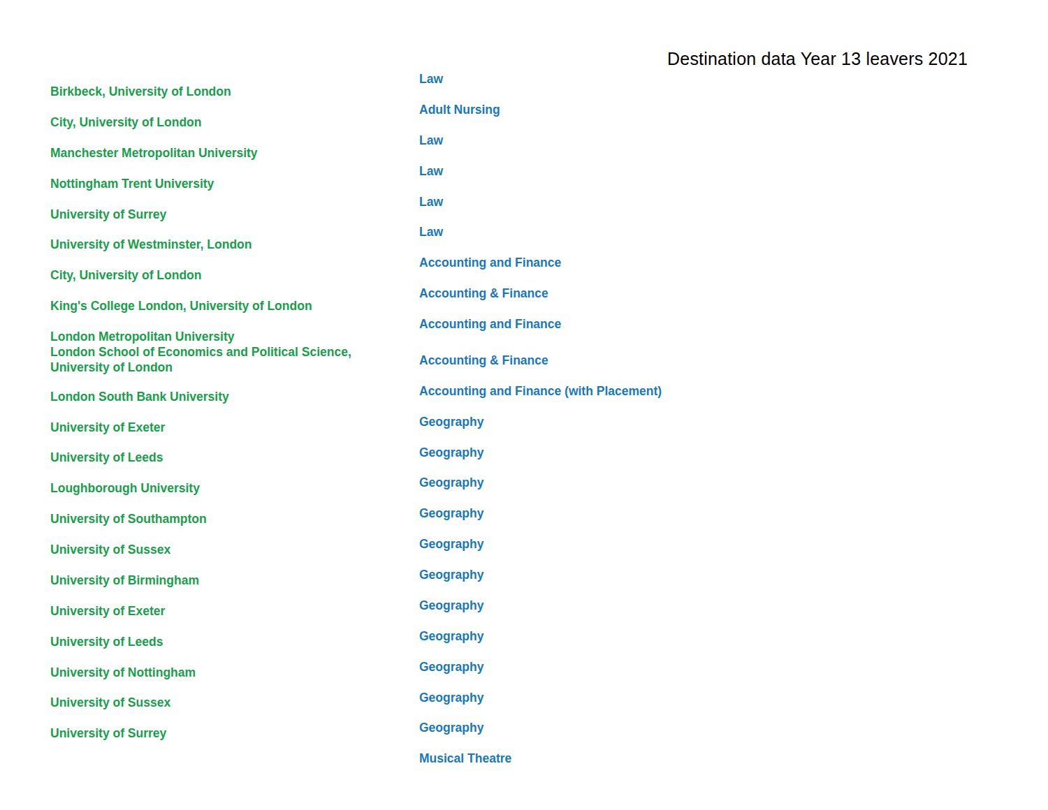Destination data Year 13 leavers 2021
Birkbeck, University of London
City, University of London
Manchester Metropolitan University
Nottingham Trent University
University of Surrey
University of Westminster, London
City, University of London
King's College London, University of London
London Metropolitan University London School of Economics and Political Science, University of London
London South Bank University
University of Exeter
University of Leeds
Loughborough University
University of Southampton
University of Sussex
University of Birmingham
University of Exeter
University of Leeds
University of Nottingham
University of Sussex
University of Surrey
Law
Adult Nursing
Law
Law
Law
Law
Accounting and Finance
Accounting & Finance
Accounting and Finance
Accounting & Finance
Accounting and Finance (with Placement)
Geography
Geography
Geography
Geography
Geography
Geography
Geography
Geography
Geography
Geography
Geography
Musical Theatre